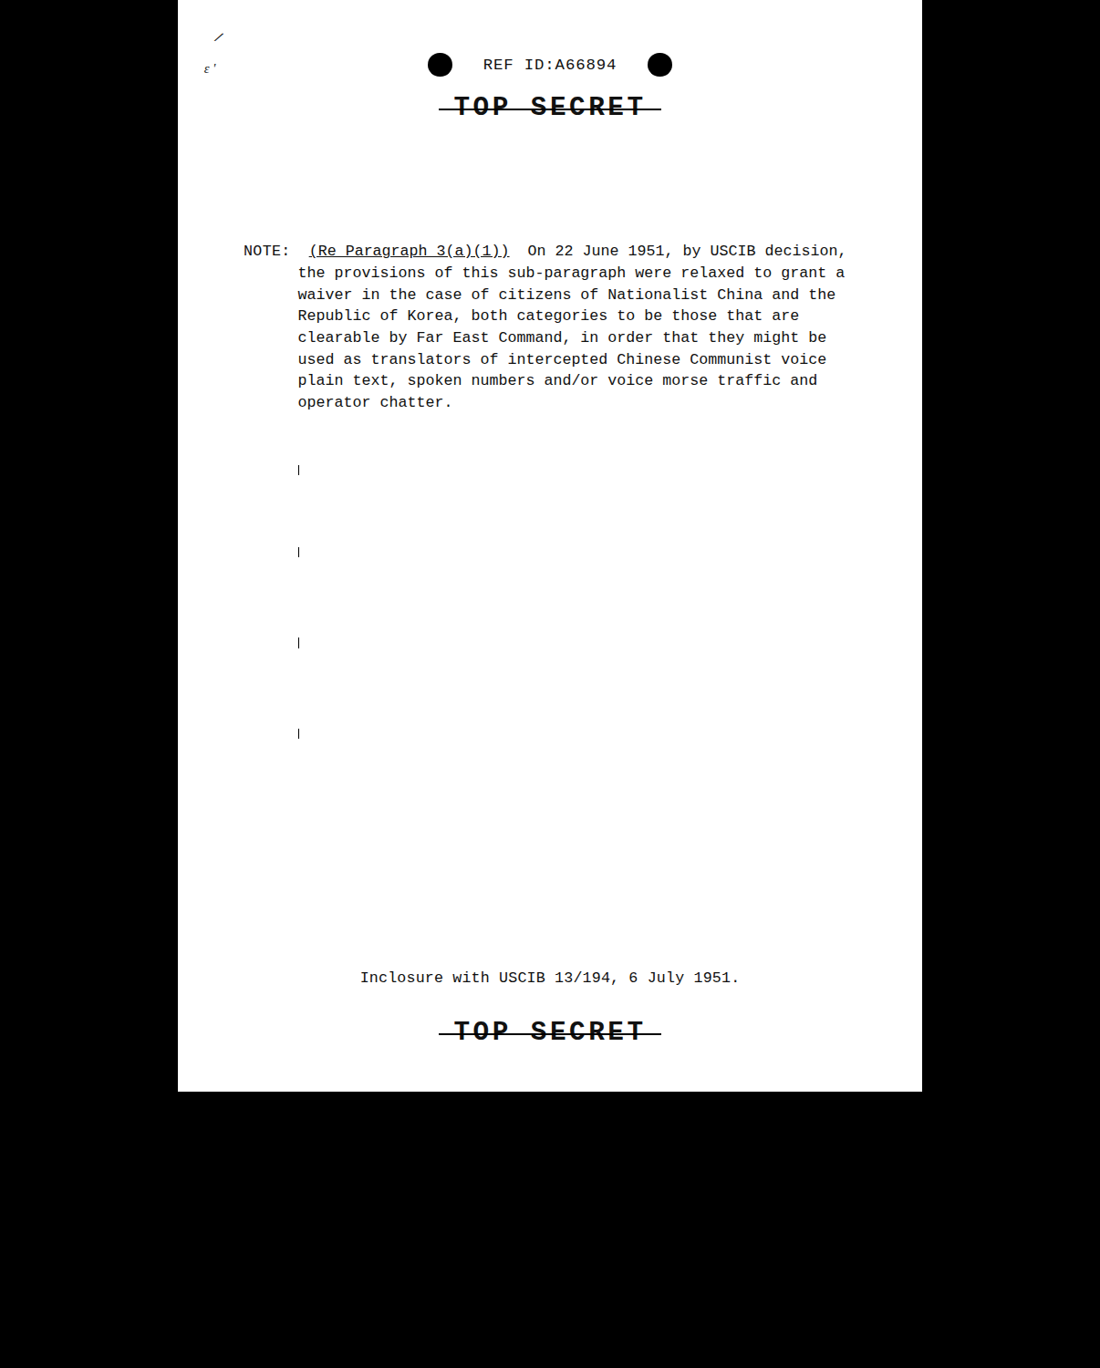/ ε '
REF ID:A66894
TOP SECRET
NOTE: (Re Paragraph 3(a)(1)) On 22 June 1951, by USCIB decision, the provisions of this sub-paragraph were relaxed to grant a waiver in the case of citizens of Nationalist China and the Republic of Korea, both categories to be those that are clearable by Far East Command, in order that they might be used as translators of intercepted Chinese Communist voice plain text, spoken numbers and/or voice morse traffic and operator chatter.
Inclosure with USCIB 13/194, 6 July 1951.
TOP SECRET